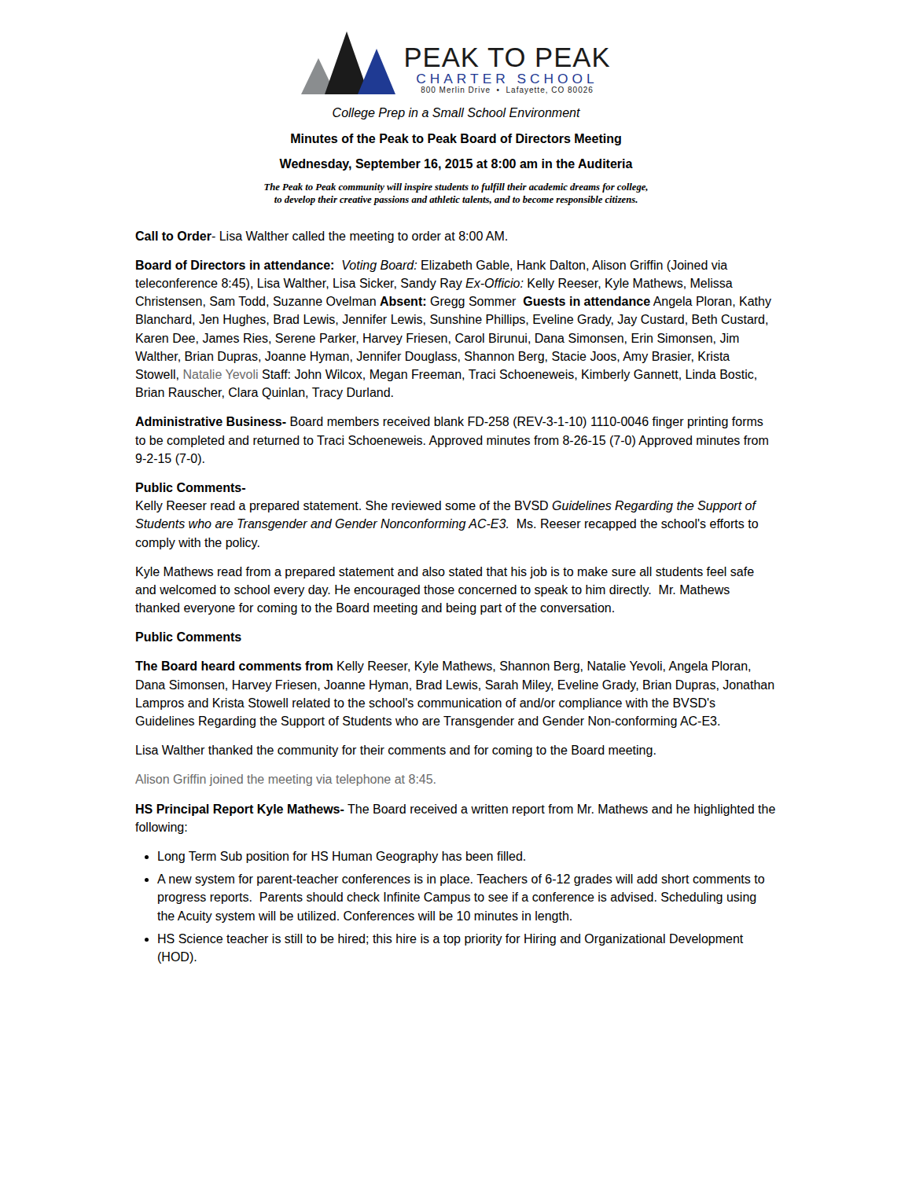PEAK TO PEAK
CHARTER SCHOOL
800 Merlin Drive • Lafayette, CO 80026
College Prep in a Small School Environment
Minutes of the Peak to Peak Board of Directors Meeting
Wednesday, September 16, 2015 at 8:00 am in the Auditeria
The Peak to Peak community will inspire students to fulfill their academic dreams for college,
to develop their creative passions and athletic talents, and to become responsible citizens.
Call to Order- Lisa Walther called the meeting to order at 8:00 AM.
Board of Directors in attendance: Voting Board: Elizabeth Gable, Hank Dalton, Alison Griffin (Joined via teleconference 8:45), Lisa Walther, Lisa Sicker, Sandy Ray Ex-Officio: Kelly Reeser, Kyle Mathews, Melissa Christensen, Sam Todd, Suzanne Ovelman Absent: Gregg Sommer Guests in attendance Angela Ploran, Kathy Blanchard, Jen Hughes, Brad Lewis, Jennifer Lewis, Sunshine Phillips, Eveline Grady, Jay Custard, Beth Custard, Karen Dee, James Ries, Serene Parker, Harvey Friesen, Carol Birunui, Dana Simonsen, Erin Simonsen, Jim Walther, Brian Dupras, Joanne Hyman, Jennifer Douglass, Shannon Berg, Stacie Joos, Amy Brasier, Krista Stowell, Natalie Yevoli Staff: John Wilcox, Megan Freeman, Traci Schoeneweis, Kimberly Gannett, Linda Bostic, Brian Rauscher, Clara Quinlan, Tracy Durland.
Administrative Business- Board members received blank FD-258 (REV-3-1-10) 1110-0046 finger printing forms to be completed and returned to Traci Schoeneweis. Approved minutes from 8-26-15 (7-0) Approved minutes from 9-2-15 (7-0).
Public Comments-
Kelly Reeser read a prepared statement. She reviewed some of the BVSD Guidelines Regarding the Support of Students who are Transgender and Gender Nonconforming AC-E3. Ms. Reeser recapped the school's efforts to comply with the policy.
Kyle Mathews read from a prepared statement and also stated that his job is to make sure all students feel safe and welcomed to school every day. He encouraged those concerned to speak to him directly. Mr. Mathews thanked everyone for coming to the Board meeting and being part of the conversation.
Public Comments
The Board heard comments from Kelly Reeser, Kyle Mathews, Shannon Berg, Natalie Yevoli, Angela Ploran, Dana Simonsen, Harvey Friesen, Joanne Hyman, Brad Lewis, Sarah Miley, Eveline Grady, Brian Dupras, Jonathan Lampros and Krista Stowell related to the school's communication of and/or compliance with the BVSD's Guidelines Regarding the Support of Students who are Transgender and Gender Non-conforming AC-E3.
Lisa Walther thanked the community for their comments and for coming to the Board meeting.
Alison Griffin joined the meeting via telephone at 8:45.
HS Principal Report Kyle Mathews- The Board received a written report from Mr. Mathews and he highlighted the following:
Long Term Sub position for HS Human Geography has been filled.
A new system for parent-teacher conferences is in place. Teachers of 6-12 grades will add short comments to progress reports. Parents should check Infinite Campus to see if a conference is advised. Scheduling using the Acuity system will be utilized. Conferences will be 10 minutes in length.
HS Science teacher is still to be hired; this hire is a top priority for Hiring and Organizational Development (HOD).